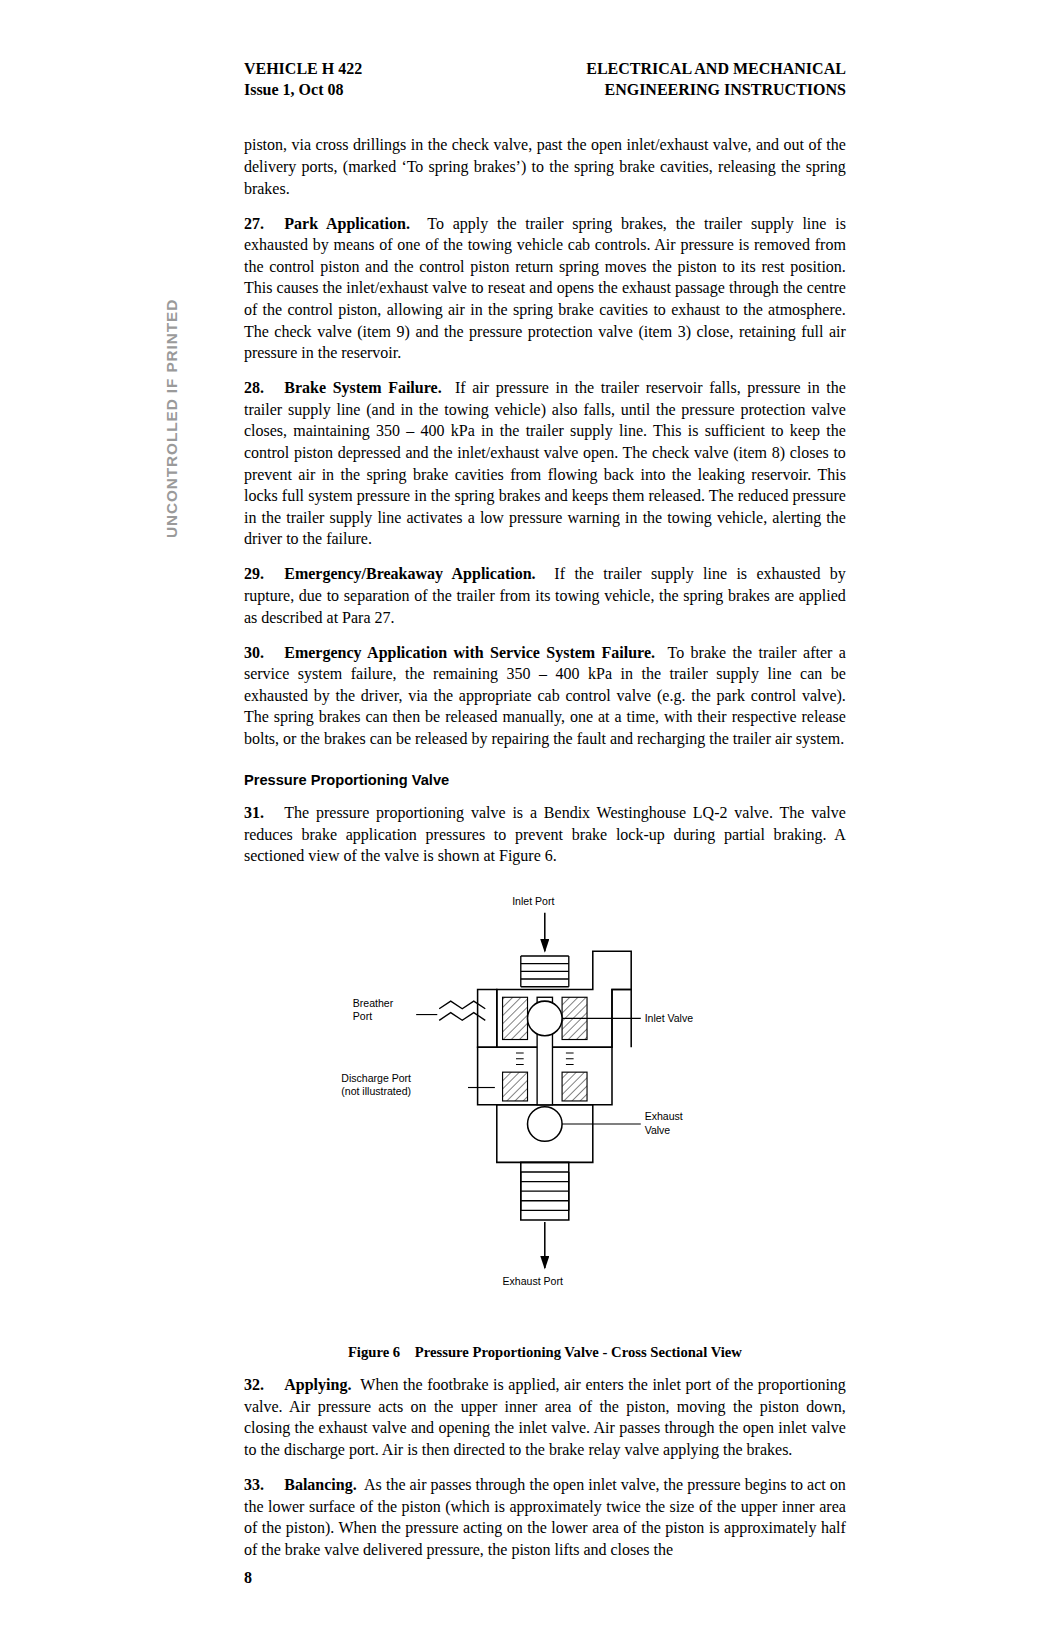UNCONTROLLED IF PRINTED
VEHICLE H 422 Issue 1, Oct 08
ELECTRICAL AND MECHANICAL ENGINEERING INSTRUCTIONS
piston, via cross drillings in the check valve, past the open inlet/exhaust valve, and out of the delivery ports, (marked ‘To spring brakes’) to the spring brake cavities, releasing the spring brakes.
27. Park Application. To apply the trailer spring brakes, the trailer supply line is exhausted by means of one of the towing vehicle cab controls. Air pressure is removed from the control piston and the control piston return spring moves the piston to its rest position. This causes the inlet/exhaust valve to reseat and opens the exhaust passage through the centre of the control piston, allowing air in the spring brake cavities to exhaust to the atmosphere. The check valve (item 9) and the pressure protection valve (item 3) close, retaining full air pressure in the reservoir.
28. Brake System Failure. If air pressure in the trailer reservoir falls, pressure in the trailer supply line (and in the towing vehicle) also falls, until the pressure protection valve closes, maintaining 350 – 400 kPa in the trailer supply line. This is sufficient to keep the control piston depressed and the inlet/exhaust valve open. The check valve (item 8) closes to prevent air in the spring brake cavities from flowing back into the leaking reservoir. This locks full system pressure in the spring brakes and keeps them released. The reduced pressure in the trailer supply line activates a low pressure warning in the towing vehicle, alerting the driver to the failure.
29. Emergency/Breakaway Application. If the trailer supply line is exhausted by rupture, due to separation of the trailer from its towing vehicle, the spring brakes are applied as described at Para 27.
30. Emergency Application with Service System Failure. To brake the trailer after a service system failure, the remaining 350 – 400 kPa in the trailer supply line can be exhausted by the driver, via the appropriate cab control valve (e.g. the park control valve). The spring brakes can then be released manually, one at a time, with their respective release bolts, or the brakes can be released by repairing the fault and recharging the trailer air system.
Pressure Proportioning Valve
31. The pressure proportioning valve is a Bendix Westinghouse LQ-2 valve. The valve reduces brake application pressures to prevent brake lock-up during partial braking. A sectioned view of the valve is shown at Figure 6.
Inlet Port Inlet Valve Exhaust Valve Breather Port Discharge Port (not illustrated) Exhaust Port
Figure 6 Pressure Proportioning Valve - Cross Sectional View
32. Applying. When the footbrake is applied, air enters the inlet port of the proportioning valve. Air pressure acts on the upper inner area of the piston, moving the piston down, closing the exhaust valve and opening the inlet valve. Air passes through the open inlet valve to the discharge port. Air is then directed to the brake relay valve applying the brakes.
33. Balancing. As the air passes through the open inlet valve, the pressure begins to act on the lower surface of the piston (which is approximately twice the size of the upper inner area of the piston). When the pressure acting on the lower area of the piston is approximately half of the brake valve delivered pressure, the piston lifts and closes the
8